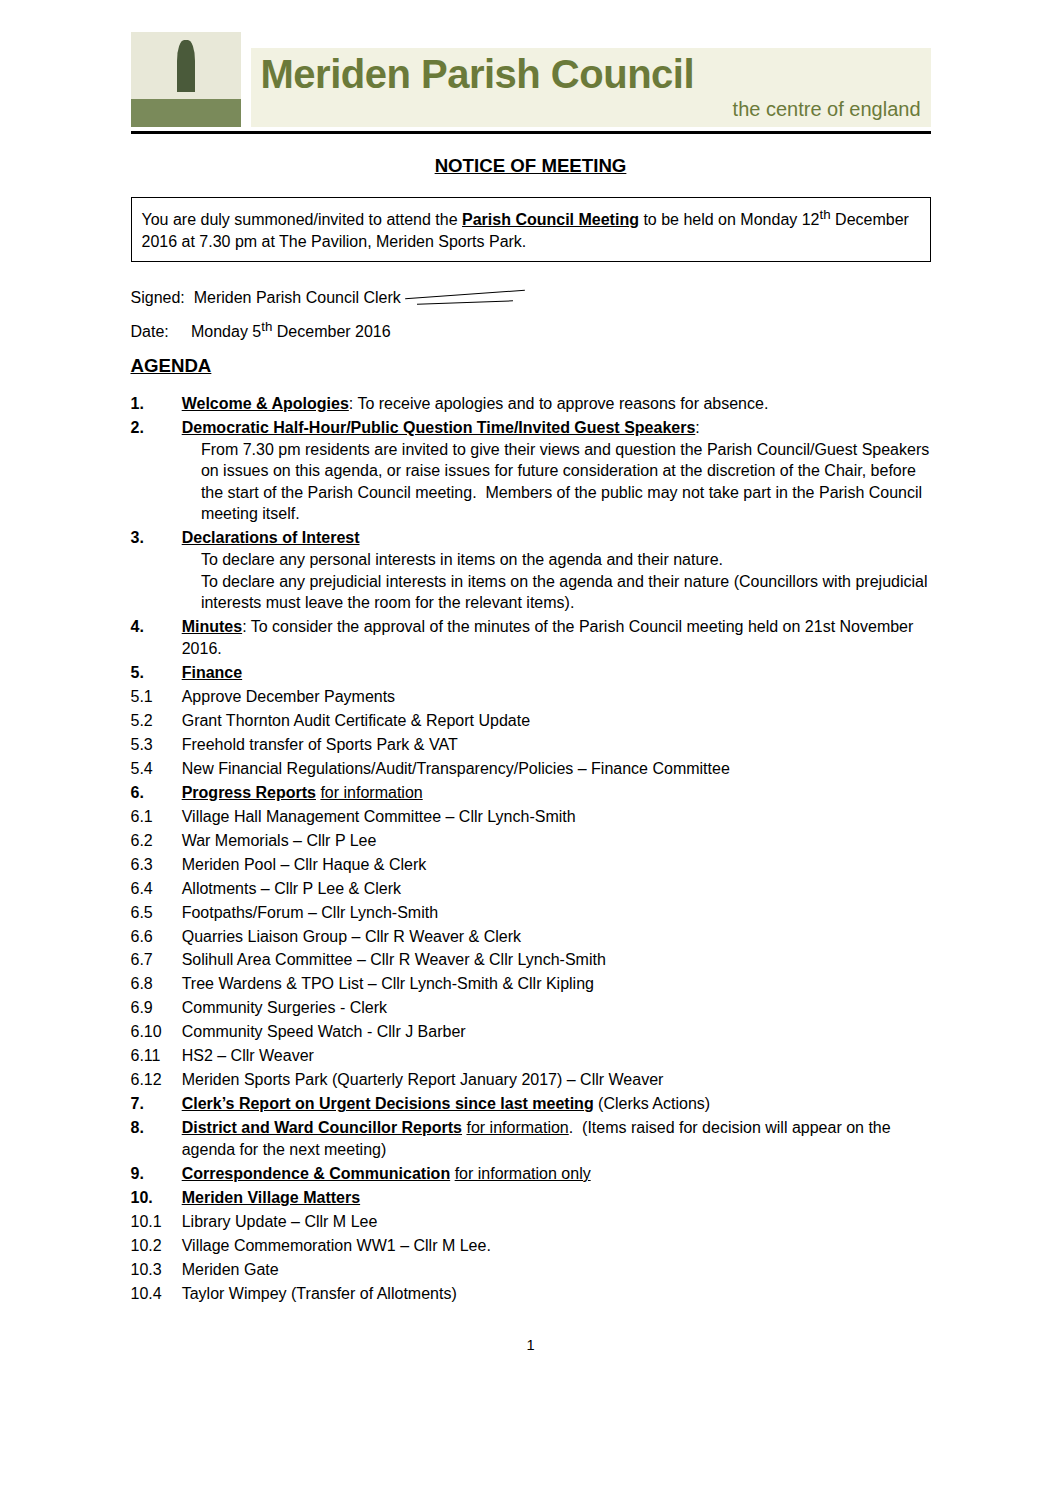Meriden Parish Council
the centre of england
NOTICE OF MEETING
You are duly summoned/invited to attend the Parish Council Meeting to be held on Monday 12th December 2016 at 7.30 pm at The Pavilion, Meriden Sports Park.
Signed: Meriden Parish Council Clerk
Date: Monday 5th December 2016
AGENDA
| 1. | Welcome & Apologies : To receive apologies and to approve reasons for absence. |
| 2. | Democratic Half-Hour/Public Question Time/Invited Guest Speakers : From 7.30 pm residents are invited to give their views and question the Parish Council/Guest Speakers on issues on this agenda, or raise issues for future consideration at the discretion of the Chair, before the start of the Parish Council meeting. Members of the public may not take part in the Parish Council meeting itself. |
| 3. | Declarations of Interest To declare any personal interests in items on the agenda and their nature. To declare any prejudicial interests in items on the agenda and their nature (Councillors with prejudicial interests must leave the room for the relevant items). |
| 4. | Minutes : To consider the approval of the minutes of the Parish Council meeting held on 21st November 2016. |
| 5. | Finance |
| 5.1 | Approve December Payments |
| 5.2 | Grant Thornton Audit Certificate & Report Update |
| 5.3 | Freehold transfer of Sports Park & VAT |
| 5.4 | New Financial Regulations/Audit/Transparency/Policies – Finance Committee |
| 6. | Progress Reports for information |
| 6.1 | Village Hall Management Committee – Cllr Lynch-Smith |
| 6.2 | War Memorials – Cllr P Lee |
| 6.3 | Meriden Pool – Cllr Haque & Clerk |
| 6.4 | Allotments – Cllr P Lee & Clerk |
| 6.5 | Footpaths/Forum – Cllr Lynch-Smith |
| 6.6 | Quarries Liaison Group – Cllr R Weaver & Clerk |
| 6.7 | Solihull Area Committee – Cllr R Weaver & Cllr Lynch-Smith |
| 6.8 | Tree Wardens & TPO List – Cllr Lynch-Smith & Cllr Kipling |
| 6.9 | Community Surgeries - Clerk |
| 6.10 | Community Speed Watch - Cllr J Barber |
| 6.11 | HS2 – Cllr Weaver |
| 6.12 | Meriden Sports Park (Quarterly Report January 2017) – Cllr Weaver |
| 7. | Clerk’s Report on Urgent Decisions since last meeting (Clerks Actions) |
| 8. | District and Ward Councillor Reports for information . (Items raised for decision will appear on the agenda for the next meeting) |
| 9. | Correspondence & Communication for information only |
| 10. | Meriden Village Matters |
| 10.1 | Library Update – Cllr M Lee |
| 10.2 | Village Commemoration WW1 – Cllr M Lee. |
| 10.3 | Meriden Gate |
| 10.4 | Taylor Wimpey (Transfer of Allotments) |
1